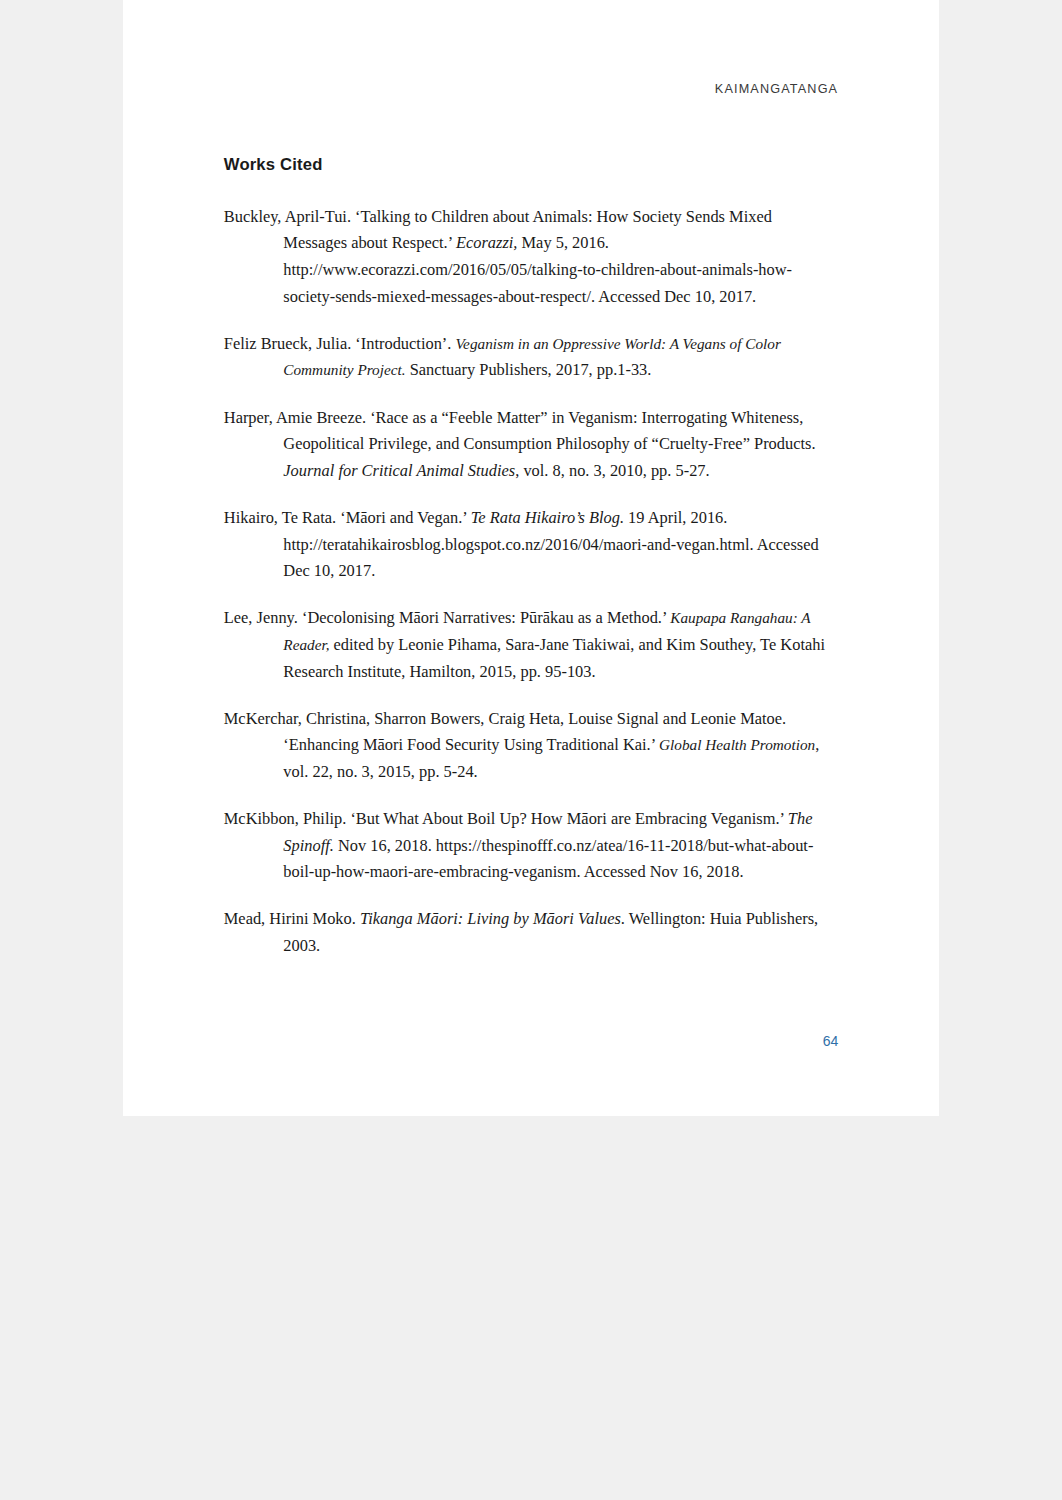KAIMANGATANGA
Works Cited
Buckley, April-Tui. ‘Talking to Children about Animals: How Society Sends Mixed Messages about Respect.’ Ecorazzi, May 5, 2016. http://www.ecorazzi.com/2016/05/05/talking-to-children-about-animals-how-society-sends-miexed-messages-about-respect/. Accessed Dec 10, 2017.
Feliz Brueck, Julia. ‘Introduction’. Veganism in an Oppressive World: A Vegans of Color Community Project. Sanctuary Publishers, 2017, pp.1-33.
Harper, Amie Breeze. ‘Race as a “Feeble Matter” in Veganism: Interrogating Whiteness, Geopolitical Privilege, and Consumption Philosophy of “Cruelty-Free” Products. Journal for Critical Animal Studies, vol. 8, no. 3, 2010, pp. 5-27.
Hikairo, Te Rata. ‘Māori and Vegan.’ Te Rata Hikairo’s Blog. 19 April, 2016. http://teratahikairosblog.blogspot.co.nz/2016/04/maori-and-vegan.html. Accessed Dec 10, 2017.
Lee, Jenny. ‘Decolonising Māori Narratives: Pūrākau as a Method.’ Kaupapa Rangahau: A Reader, edited by Leonie Pihama, Sara-Jane Tiakiwai, and Kim Southey, Te Kotahi Research Institute, Hamilton, 2015, pp. 95-103.
McKerchar, Christina, Sharron Bowers, Craig Heta, Louise Signal and Leonie Matoe. ‘Enhancing Māori Food Security Using Traditional Kai.’ Global Health Promotion, vol. 22, no. 3, 2015, pp. 5-24.
McKibbon, Philip. ‘But What About Boil Up? How Māori are Embracing Veganism.’ The Spinoff. Nov 16, 2018. https://thespinofff.co.nz/atea/16-11-2018/but-what-about-boil-up-how-maori-are-embracing-veganism. Accessed Nov 16, 2018.
Mead, Hirini Moko. Tikanga Māori: Living by Māori Values. Wellington: Huia Publishers, 2003.
64